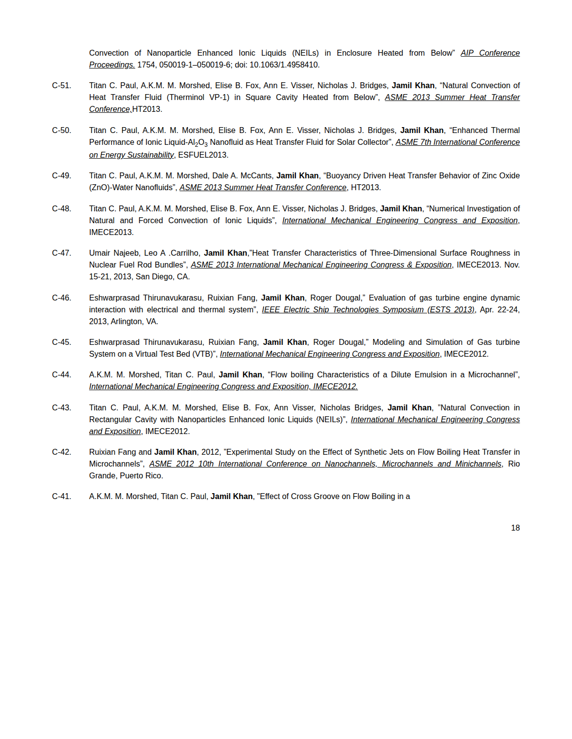Convection of Nanoparticle Enhanced Ionic Liquids (NEILs) in Enclosure Heated from Below” AIP Conference Proceedings. 1754, 050019-1–050019-6; doi: 10.1063/1.4958410.
C-51.
Titan C. Paul, A.K.M. M. Morshed, Elise B. Fox, Ann E. Visser, Nicholas J. Bridges, Jamil Khan, “Natural Convection of Heat Transfer Fluid (Therminol VP-1) in Square Cavity Heated from Below”, ASME 2013 Summer Heat Transfer Conference, HT2013.
C-50.
Titan C. Paul, A.K.M. M. Morshed, Elise B. Fox, Ann E. Visser, Nicholas J. Bridges, Jamil Khan, “Enhanced Thermal Performance of Ionic Liquid-Al2O3 Nanofluid as Heat Transfer Fluid for Solar Collector”, ASME 7th International Conference on Energy Sustainability, ESFUEL2013.
C-49.
Titan C. Paul, A.K.M. M. Morshed, Dale A. McCants, Jamil Khan, “Buoyancy Driven Heat Transfer Behavior of Zinc Oxide (ZnO)-Water Nanofluids”, ASME 2013 Summer Heat Transfer Conference, HT2013.
C-48.
Titan C. Paul, A.K.M. M. Morshed, Elise B. Fox, Ann E. Visser, Nicholas J. Bridges, Jamil Khan, “Numerical Investigation of Natural and Forced Convection of Ionic Liquids”, International Mechanical Engineering Congress and Exposition, IMECE2013.
C-47.
Umair Najeeb, Leo A .Carrilho, Jamil Khan,”Heat Transfer Characteristics of Three-Dimensional Surface Roughness in Nuclear Fuel Rod Bundles”, ASME 2013 International Mechanical Engineering Congress & Exposition, IMECE2013. Nov. 15-21, 2013, San Diego, CA.
C-46.
Eshwarprasad Thirunavukarasu, Ruixian Fang, Jamil Khan, Roger Dougal,” Evaluation of gas turbine engine dynamic interaction with electrical and thermal system”, IEEE Electric Ship Technologies Symposium (ESTS 2013), Apr. 22-24, 2013, Arlington, VA.
C-45.
Eshwarprasad Thirunavukarasu, Ruixian Fang, Jamil Khan, Roger Dougal,” Modeling and Simulation of Gas turbine System on a Virtual Test Bed (VTB)”, International Mechanical Engineering Congress and Exposition, IMECE2012.
C-44.
A.K.M. M. Morshed, Titan C. Paul, Jamil Khan, “Flow boiling Characteristics of a Dilute Emulsion in a Microchannel”, International Mechanical Engineering Congress and Exposition, IMECE2012.
C-43.
Titan C. Paul, A.K.M. M. Morshed, Elise B. Fox, Ann Visser, Nicholas Bridges, Jamil Khan, ”Natural Convection in Rectangular Cavity with Nanoparticles Enhanced Ionic Liquids (NEILs)”, International Mechanical Engineering Congress and Exposition, IMECE2012.
C-42.
Ruixian Fang and Jamil Khan, 2012, ”Experimental Study on the Effect of Synthetic Jets on Flow Boiling Heat Transfer in Microchannels”, ASME 2012 10th International Conference on Nanochannels, Microchannels and Minichannels, Rio Grande, Puerto Rico.
C-41.
A.K.M. M. Morshed, Titan C. Paul, Jamil Khan, "Effect of Cross Groove on Flow Boiling in a
18